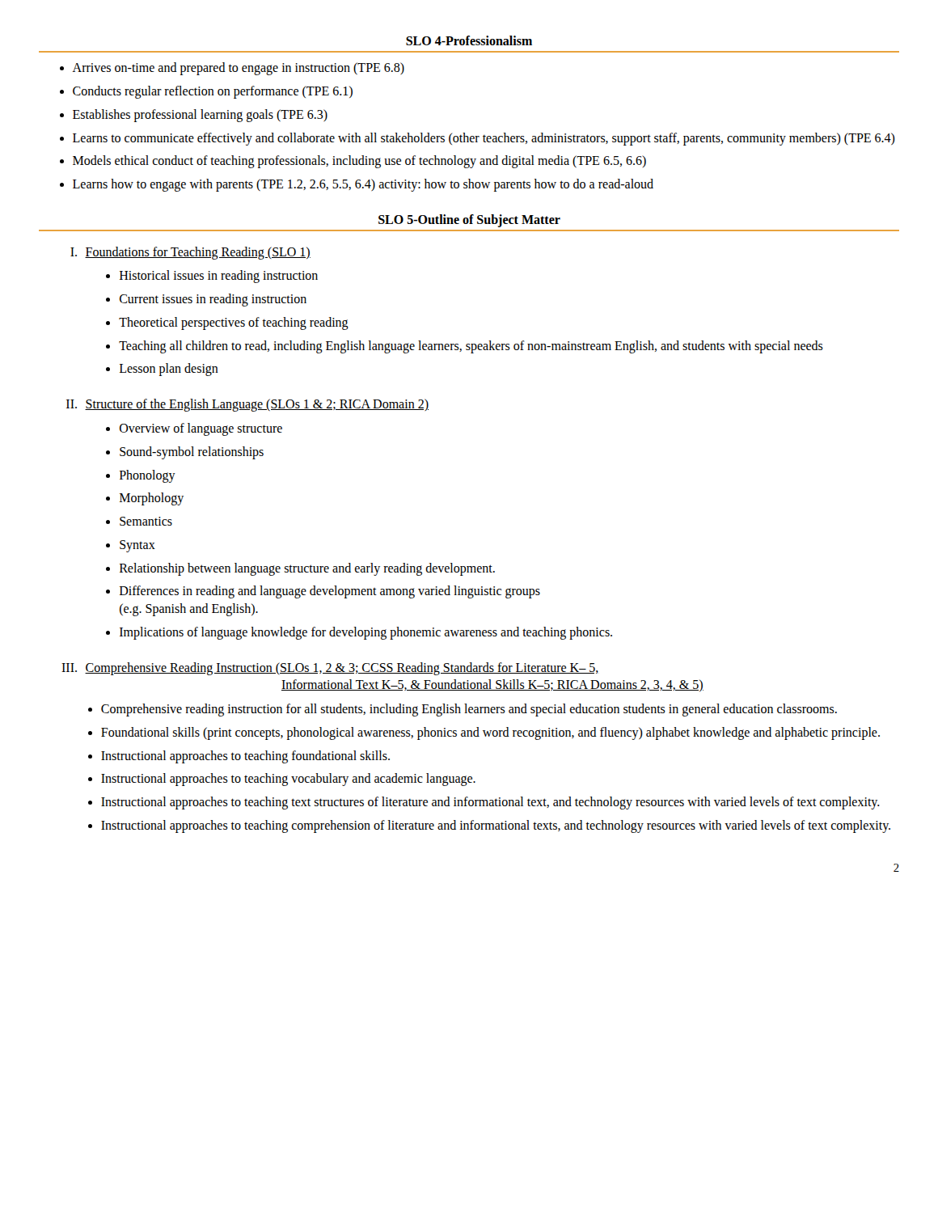SLO 4-Professionalism
Arrives on-time and prepared to engage in instruction (TPE 6.8)
Conducts regular reflection on performance (TPE 6.1)
Establishes professional learning goals (TPE 6.3)
Learns to communicate effectively and collaborate with all stakeholders (other teachers, administrators, support staff, parents, community members) (TPE 6.4)
Models ethical conduct of teaching professionals, including use of technology and digital media (TPE 6.5, 6.6)
Learns how to engage with parents (TPE 1.2, 2.6, 5.5, 6.4) activity: how to show parents how to do a read-aloud
SLO 5-Outline of Subject Matter
Foundations for Teaching Reading (SLO 1)
Historical issues in reading instruction
Current issues in reading instruction
Theoretical perspectives of teaching reading
Teaching all children to read, including English language learners, speakers of non-mainstream English, and students with special needs
Lesson plan design
Structure of the English Language (SLOs 1 & 2; RICA Domain 2)
Overview of language structure
Sound-symbol relationships
Phonology
Morphology
Semantics
Syntax
Relationship between language structure and early reading development.
Differences in reading and language development among varied linguistic groups
(e.g. Spanish and English).
Implications of language knowledge for developing phonemic awareness and teaching phonics.
Comprehensive Reading Instruction (SLOs 1, 2 & 3; CCSS Reading Standards for Literature K– 5, Informational Text K–5, & Foundational Skills K–5; RICA Domains 2, 3, 4, & 5)
Comprehensive reading instruction for all students, including English learners and special education students in general education classrooms.
Foundational skills (print concepts, phonological awareness, phonics and word recognition, and fluency) alphabet knowledge and alphabetic principle.
Instructional approaches to teaching foundational skills.
Instructional approaches to teaching vocabulary and academic language.
Instructional approaches to teaching text structures of literature and informational text, and technology resources with varied levels of text complexity.
Instructional approaches to teaching comprehension of literature and informational texts, and technology resources with varied levels of text complexity.
2